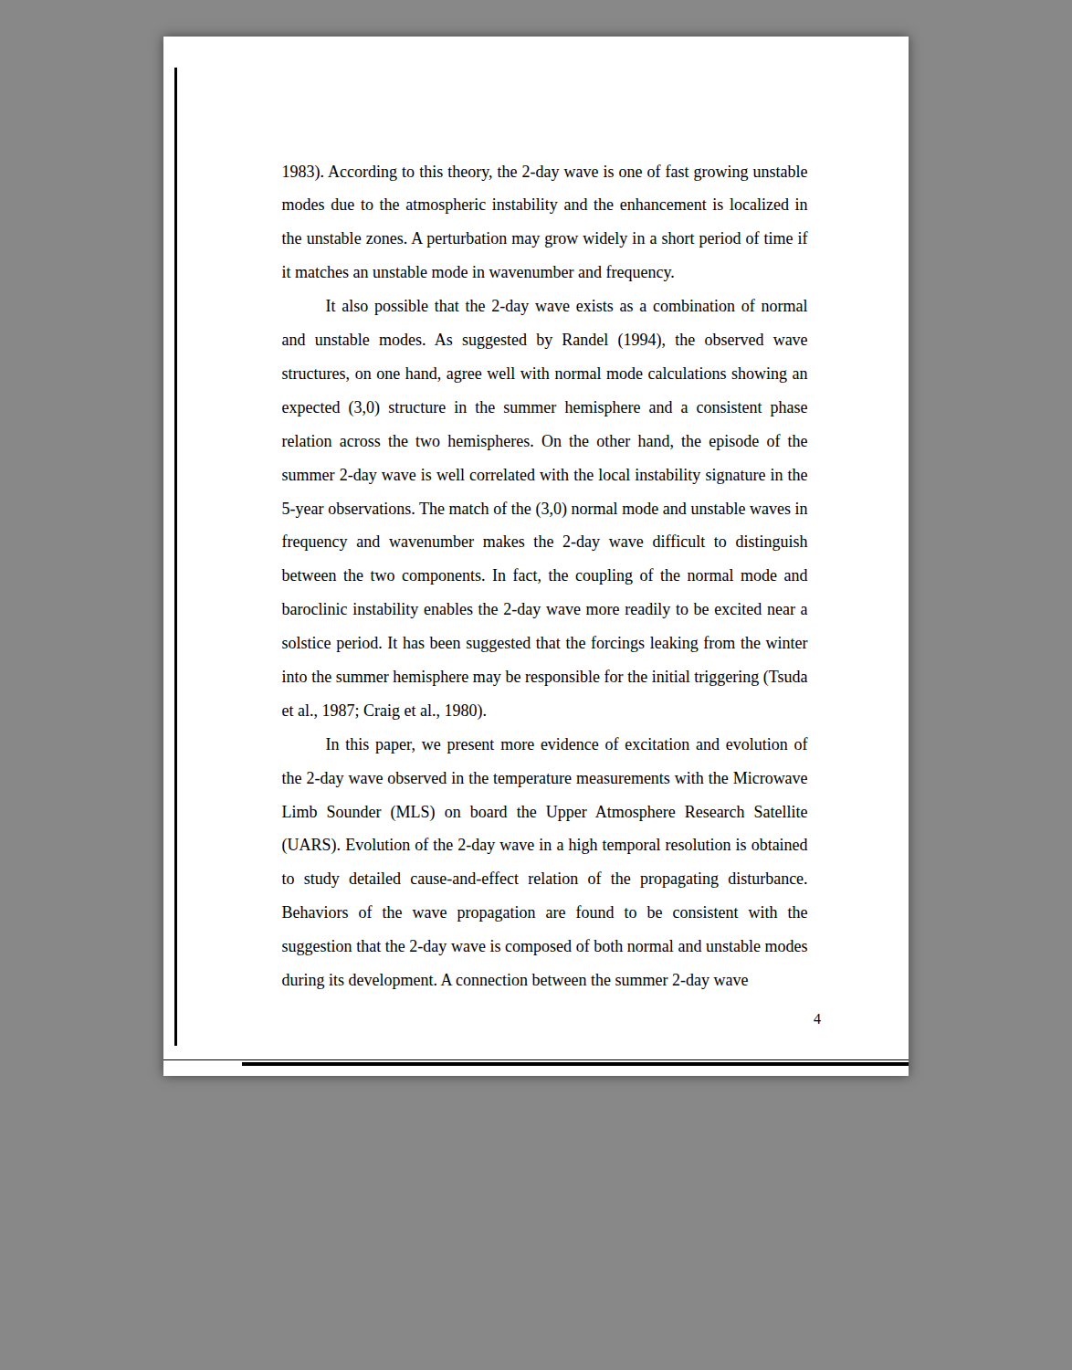1983). According to this theory, the 2-day wave is one of fast growing unstable modes due to the atmospheric instability and the enhancement is localized in the unstable zones. A perturbation may grow widely in a short period of time if it matches an unstable mode in wavenumber and frequency.
It also possible that the 2-day wave exists as a combination of normal and unstable modes. As suggested by Randel (1994), the observed wave structures, on one hand, agree well with normal mode calculations showing an expected (3,0) structure in the summer hemisphere and a consistent phase relation across the two hemispheres. On the other hand, the episode of the summer 2-day wave is well correlated with the local instability signature in the 5-year observations. The match of the (3,0) normal mode and unstable waves in frequency and wavenumber makes the 2-day wave difficult to distinguish between the two components. In fact, the coupling of the normal mode and baroclinic instability enables the 2-day wave more readily to be excited near a solstice period. It has been suggested that the forcings leaking from the winter into the summer hemisphere may be responsible for the initial triggering (Tsuda et al., 1987; Craig et al., 1980).
In this paper, we present more evidence of excitation and evolution of the 2-day wave observed in the temperature measurements with the Microwave Limb Sounder (MLS) on board the Upper Atmosphere Research Satellite (UARS). Evolution of the 2-day wave in a high temporal resolution is obtained to study detailed cause-and-effect relation of the propagating disturbance. Behaviors of the wave propagation are found to be consistent with the suggestion that the 2-day wave is composed of both normal and unstable modes during its development. A connection between the summer 2-day wave
4